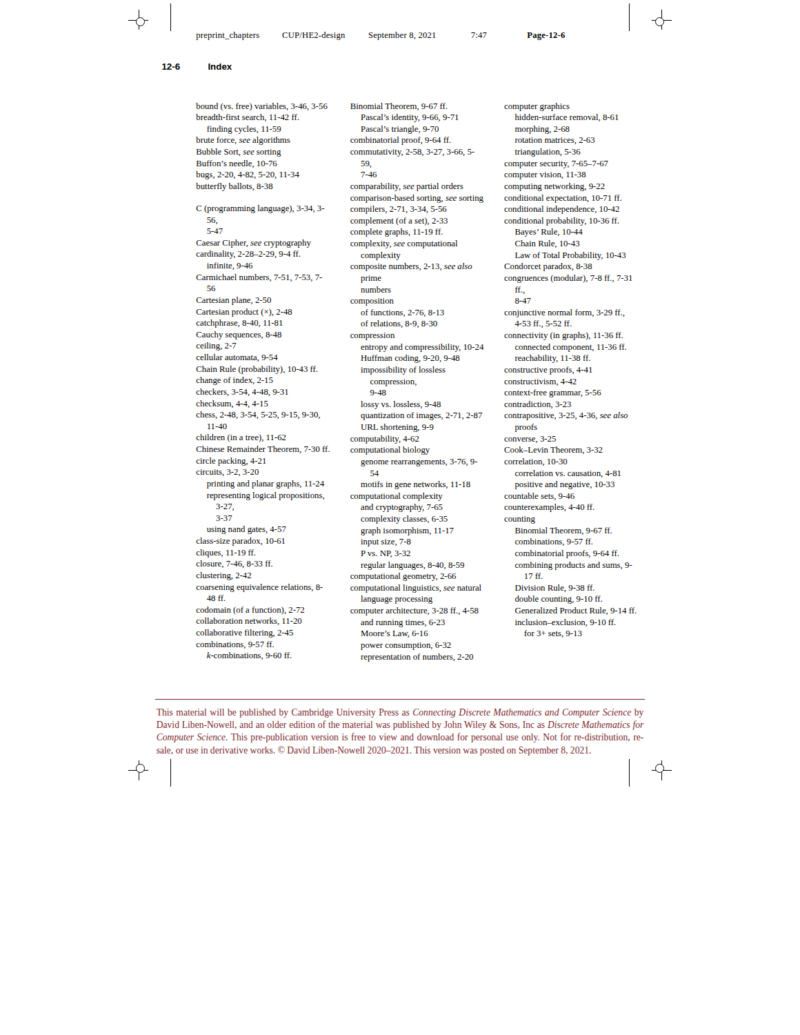preprint_chapters CUP/HE2-design September 8, 20217:47 Page-12-6
12-6 Index
bound (vs. free) variables, 3-46, 3-56
breadth-first search, 11-42 ff.
finding cycles, 11-59
brute force, see algorithms
Bubble Sort, see sorting
Buffon’s needle, 10-76
bugs, 2-20, 4-82, 5-20, 11-34
butterfly ballots, 8-38
C (programming language), 3-34, 3-56,
5-47
Caesar Cipher, see cryptography
cardinality, 2-28–2-29, 9-4 ff.
infinite, 9-46
Carmichael numbers, 7-51, 7-53, 7-56
Cartesian plane, 2-50
Cartesian product (×), 2-48
catchphrase, 8-40, 11-81
Cauchy sequences, 8-48
ceiling, 2-7
cellular automata, 9-54
Chain Rule (probability), 10-43 ff.
change of index, 2-15
checkers, 3-54, 4-48, 9-31
checksum, 4-4, 4-15
chess, 2-48, 3-54, 5-25, 9-15, 9-30, 11-40
children (in a tree), 11-62
Chinese Remainder Theorem, 7-30 ff.
circle packing, 4-21
circuits, 3-2, 3-20
printing and planar graphs, 11-24
representing logical propositions, 3-27,
3-37
using nand gates, 4-57
class-size paradox, 10-61
cliques, 11-19 ff.
closure, 7-46, 8-33 ff.
clustering, 2-42
coarsening equivalence relations, 8-48 ff.
codomain (of a function), 2-72
collaboration networks, 11-20
collaborative filtering, 2-45
combinations, 9-57 ff.
k-combinations, 9-60 ff.
Binomial Theorem, 9-67 ff.
Pascal’s identity, 9-66, 9-71
Pascal’s triangle, 9-70
combinatorial proof, 9-64 ff.
commutativity, 2-58, 3-27, 3-66, 5-59,
7-46
comparability, see partial orders
comparison-based sorting, see sorting
compilers, 2-71, 3-34, 5-56
complement (of a set), 2-33
complete graphs, 11-19 ff.
complexity, see computational complexity
composite numbers, 2-13, see also prime
numbers
composition
of functions, 2-76, 8-13
of relations, 8-9, 8-30
compression
entropy and compressibility, 10-24
Huffman coding, 9-20, 9-48
impossibility of lossless compression,
9-48
lossy vs. lossless, 9-48
quantization of images, 2-71, 2-87
URL shortening, 9-9
computability, 4-62
computational biology
genome rearrangements, 3-76, 9-54
motifs in gene networks, 11-18
computational complexity
and cryptography, 7-65
complexity classes, 6-35
graph isomorphism, 11-17
input size, 7-8
P vs. NP, 3-32
regular languages, 8-40, 8-59
computational geometry, 2-66
computational linguistics, see natural
language processing
computer architecture, 3-28 ff., 4-58
and running times, 6-23
Moore’s Law, 6-16
power consumption, 6-32
representation of numbers, 2-20
computer graphics
hidden-surface removal, 8-61
morphing, 2-68
rotation matrices, 2-63
triangulation, 5-36
computer security, 7-65–7-67
computer vision, 11-38
computing networking, 9-22
conditional expectation, 10-71 ff.
conditional independence, 10-42
conditional probability, 10-36 ff.
Bayes’ Rule, 10-44
Chain Rule, 10-43
Law of Total Probability, 10-43
Condorcet paradox, 8-38
congruences (modular), 7-8 ff., 7-31 ff.,
8-47
conjunctive normal form, 3-29 ff.,
4-53 ff., 5-52 ff.
connectivity (in graphs), 11-36 ff.
connected component, 11-36 ff.
reachability, 11-38 ff.
constructive proofs, 4-41
constructivism, 4-42
context-free grammar, 5-56
contradiction, 3-23
contrapositive, 3-25, 4-36, see also proofs
converse, 3-25
Cook–Levin Theorem, 3-32
correlation, 10-30
correlation vs. causation, 4-81
positive and negative, 10-33
countable sets, 9-46
counterexamples, 4-40 ff.
counting
Binomial Theorem, 9-67 ff.
combinations, 9-57 ff.
combinatorial proofs, 9-64 ff.
combining products and sums, 9-17 ff.
Division Rule, 9-38 ff.
double counting, 9-10 ff.
Generalized Product Rule, 9-14 ff.
inclusion–exclusion, 9-10 ff.
for 3+ sets, 9-13
This material will be published by Cambridge University Press as Connecting Discrete Mathematics and Computer Science by David Liben-Nowell, and an older edition of the material was published by John Wiley & Sons, Inc as Discrete Mathematics for Computer Science. This pre-publication version is free to view and download for personal use only. Not for re-distribution, re-sale, or use in derivative works. © David Liben-Nowell 2020–2021. This version was posted on September 8, 2021.